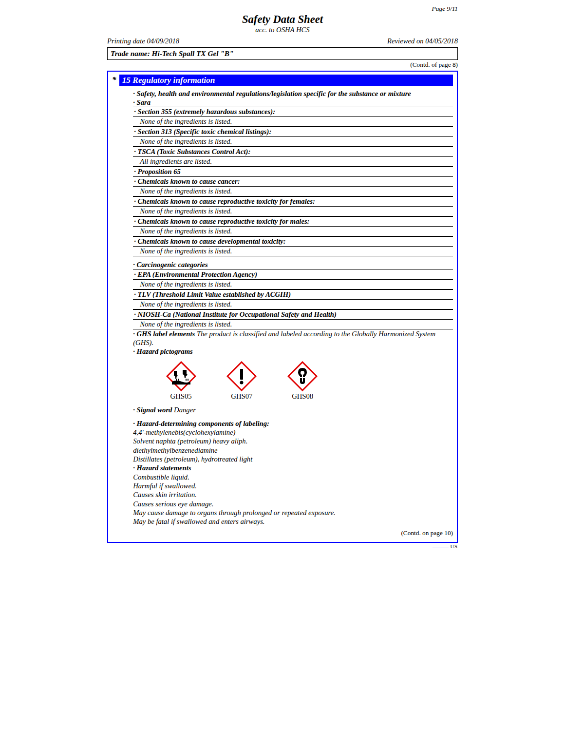Page 9/11
Safety Data Sheet
acc. to OSHA HCS
Printing date 04/09/2018 Reviewed on 04/05/2018
Trade name: Hi-Tech Spall TX Gel "B"
(Contd. of page 8)
*
15 Regulatory information
· Safety, health and environmental regulations/legislation specific for the substance or mixture
· Sara
· Section 355 (extremely hazardous substances):
None of the ingredients is listed.
· Section 313 (Specific toxic chemical listings):
None of the ingredients is listed.
· TSCA (Toxic Substances Control Act):
All ingredients are listed.
· Proposition 65
· Chemicals known to cause cancer:
None of the ingredients is listed.
· Chemicals known to cause reproductive toxicity for females:
None of the ingredients is listed.
· Chemicals known to cause reproductive toxicity for males:
None of the ingredients is listed.
· Chemicals known to cause developmental toxicity:
None of the ingredients is listed.
· Carcinogenic categories
· EPA (Environmental Protection Agency)
None of the ingredients is listed.
· TLV (Threshold Limit Value established by ACGIH)
None of the ingredients is listed.
· NIOSH-Ca (National Institute for Occupational Safety and Health)
None of the ingredients is listed.
· GHS label elements The product is classified and labeled according to the Globally Harmonized System (GHS).
· Hazard pictograms
GHS05
GHS07
GHS08
· Signal word Danger
· Hazard-determining components of labeling:
4,4'-methylenebis(cyclohexylamine)
Solvent naphta (petroleum) heavy aliph.
diethylmethylbenzenediamine
Distillates (petroleum), hydrotreated light
· Hazard statements
Combustible liquid.
Harmful if swallowed.
Causes skin irritation.
Causes serious eye damage.
May cause damage to organs through prolonged or repeated exposure.
May be fatal if swallowed and enters airways.
(Contd. on page 10)
US